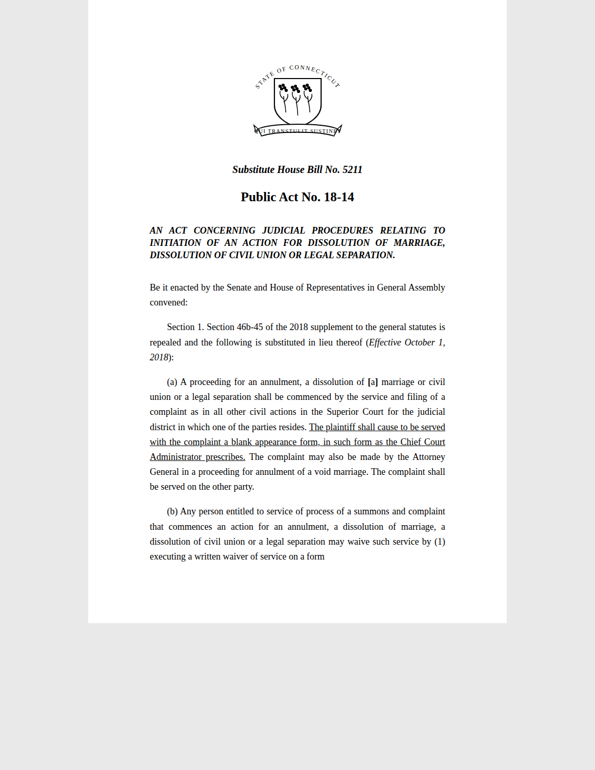STATE OF CONNECTICUT QUI TRANSTULIT SUSTINET
Substitute House Bill No. 5211
Public Act No. 18-14
AN ACT CONCERNING JUDICIAL PROCEDURES RELATING TO INITIATION OF AN ACTION FOR DISSOLUTION OF MARRIAGE, DISSOLUTION OF CIVIL UNION OR LEGAL SEPARATION.
Be it enacted by the Senate and House of Representatives in General Assembly convened:
Section 1. Section 46b-45 of the 2018 supplement to the general statutes is repealed and the following is substituted in lieu thereof (Effective October 1, 2018):
(a) A proceeding for an annulment, a dissolution of [a] marriage or civil union or a legal separation shall be commenced by the service and filing of a complaint as in all other civil actions in the Superior Court for the judicial district in which one of the parties resides. The plaintiff shall cause to be served with the complaint a blank appearance form, in such form as the Chief Court Administrator prescribes. The complaint may also be made by the Attorney General in a proceeding for annulment of a void marriage. The complaint shall be served on the other party.
(b) Any person entitled to service of process of a summons and complaint that commences an action for an annulment, a dissolution of marriage, a dissolution of civil union or a legal separation may waive such service by (1) executing a written waiver of service on a form